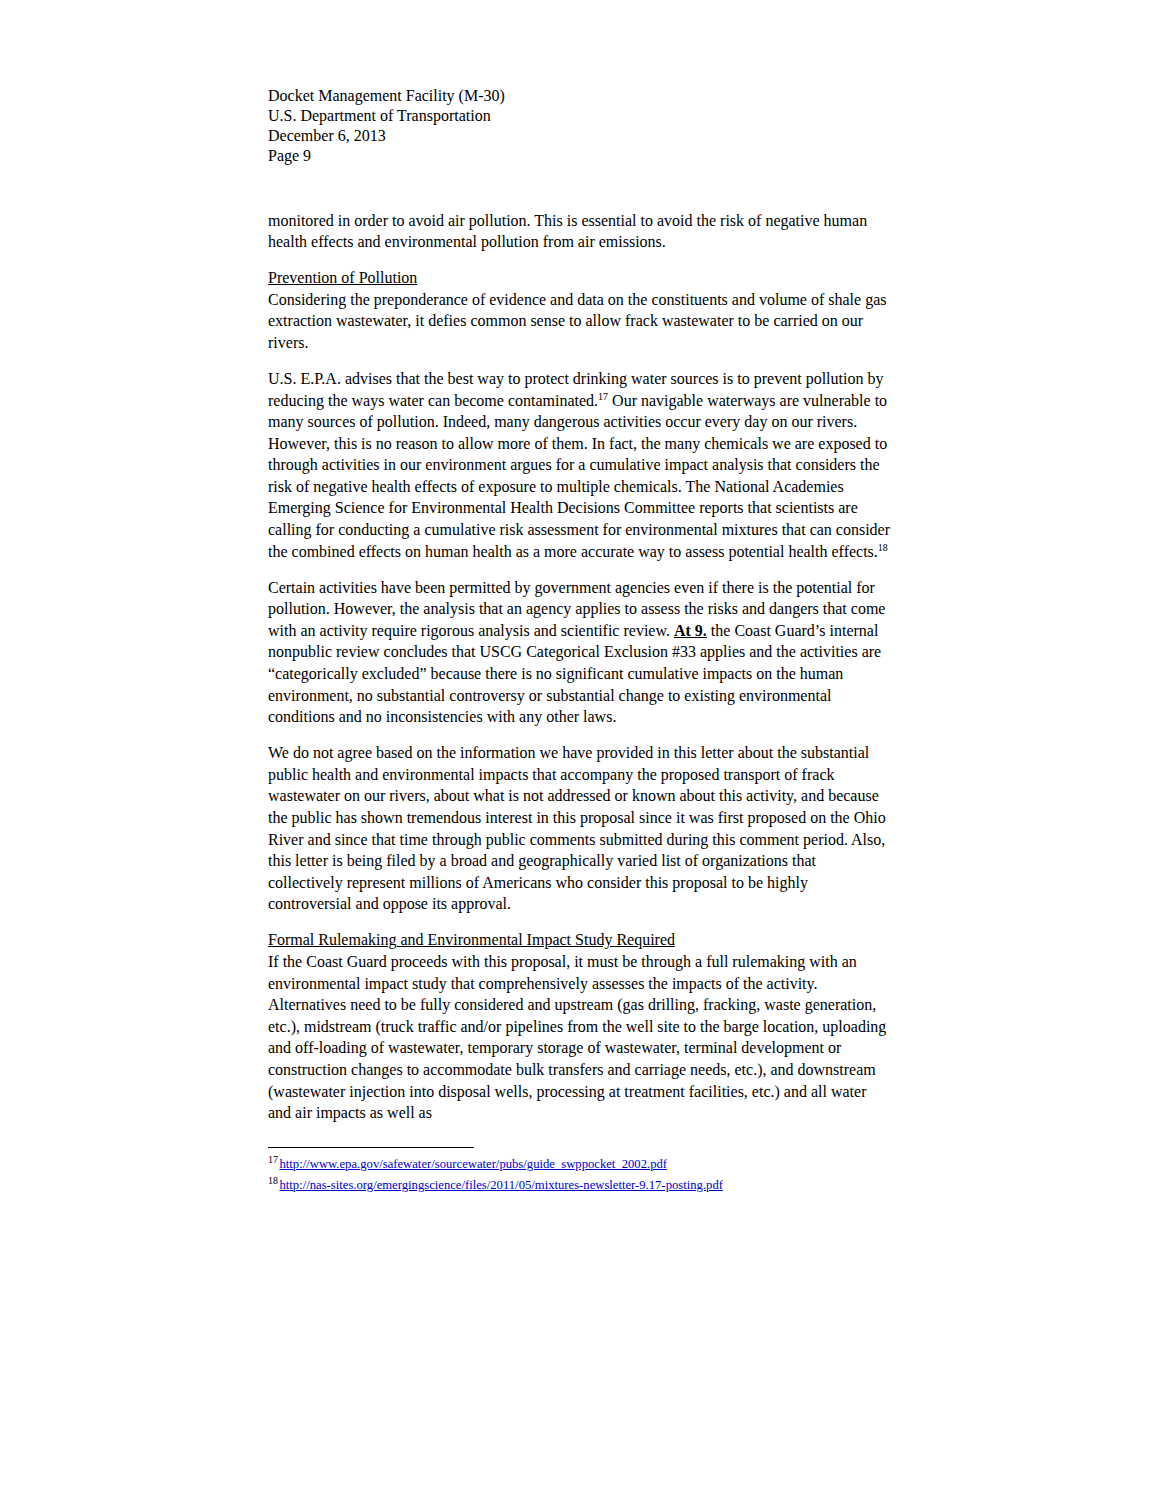Docket Management Facility (M-30)
U.S. Department of Transportation
December 6, 2013
Page 9
monitored in order to avoid air pollution. This is essential to avoid the risk of negative human health effects and environmental pollution from air emissions.
Prevention of Pollution
Considering the preponderance of evidence and data on the constituents and volume of shale gas extraction wastewater, it defies common sense to allow frack wastewater to be carried on our rivers.
U.S. E.P.A. advises that the best way to protect drinking water sources is to prevent pollution by reducing the ways water can become contaminated.17 Our navigable waterways are vulnerable to many sources of pollution. Indeed, many dangerous activities occur every day on our rivers. However, this is no reason to allow more of them. In fact, the many chemicals we are exposed to through activities in our environment argues for a cumulative impact analysis that considers the risk of negative health effects of exposure to multiple chemicals. The National Academies Emerging Science for Environmental Health Decisions Committee reports that scientists are calling for conducting a cumulative risk assessment for environmental mixtures that can consider the combined effects on human health as a more accurate way to assess potential health effects.18
Certain activities have been permitted by government agencies even if there is the potential for pollution. However, the analysis that an agency applies to assess the risks and dangers that come with an activity require rigorous analysis and scientific review. At 9. the Coast Guard’s internal nonpublic review concludes that USCG Categorical Exclusion #33 applies and the activities are “categorically excluded” because there is no significant cumulative impacts on the human environment, no substantial controversy or substantial change to existing environmental conditions and no inconsistencies with any other laws.
We do not agree based on the information we have provided in this letter about the substantial public health and environmental impacts that accompany the proposed transport of frack wastewater on our rivers, about what is not addressed or known about this activity, and because the public has shown tremendous interest in this proposal since it was first proposed on the Ohio River and since that time through public comments submitted during this comment period. Also, this letter is being filed by a broad and geographically varied list of organizations that collectively represent millions of Americans who consider this proposal to be highly controversial and oppose its approval.
Formal Rulemaking and Environmental Impact Study Required
If the Coast Guard proceeds with this proposal, it must be through a full rulemaking with an environmental impact study that comprehensively assesses the impacts of the activity. Alternatives need to be fully considered and upstream (gas drilling, fracking, waste generation, etc.), midstream (truck traffic and/or pipelines from the well site to the barge location, uploading and off-loading of wastewater, temporary storage of wastewater, terminal development or construction changes to accommodate bulk transfers and carriage needs, etc.), and downstream (wastewater injection into disposal wells, processing at treatment facilities, etc.) and all water and air impacts as well as
17 http://www.epa.gov/safewater/sourcewater/pubs/guide_swppocket_2002.pdf
18 http://nas-sites.org/emergingscience/files/2011/05/mixtures-newsletter-9.17-posting.pdf